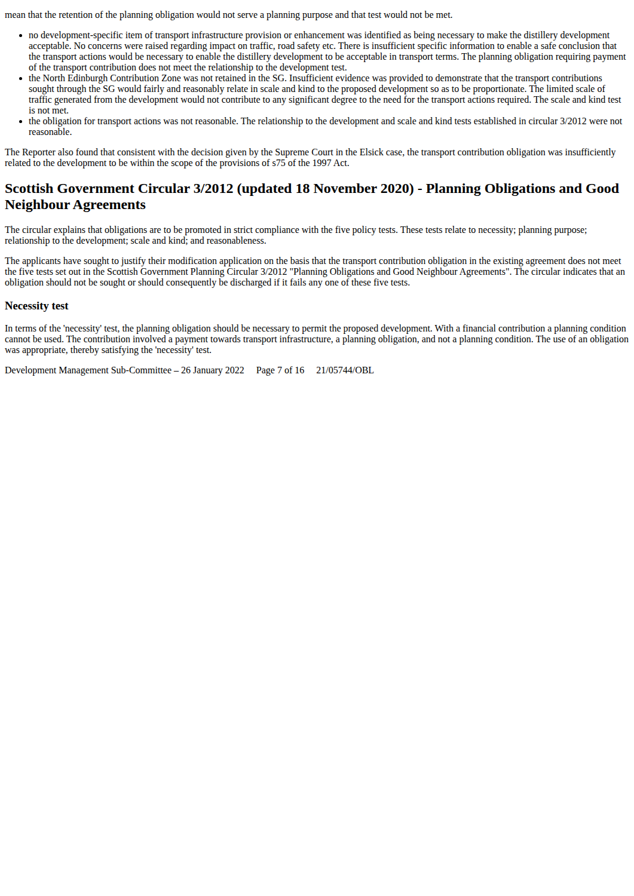mean that the retention of the planning obligation would not serve a planning purpose and that test would not be met.
no development-specific item of transport infrastructure provision or enhancement was identified as being necessary to make the distillery development acceptable. No concerns were raised regarding impact on traffic, road safety etc. There is insufficient specific information to enable a safe conclusion that the transport actions would be necessary to enable the distillery development to be acceptable in transport terms. The planning obligation requiring payment of the transport contribution does not meet the relationship to the development test.
the North Edinburgh Contribution Zone was not retained in the SG. Insufficient evidence was provided to demonstrate that the transport contributions sought through the SG would fairly and reasonably relate in scale and kind to the proposed development so as to be proportionate. The limited scale of traffic generated from the development would not contribute to any significant degree to the need for the transport actions required. The scale and kind test is not met.
the obligation for transport actions was not reasonable. The relationship to the development and scale and kind tests established in circular 3/2012 were not reasonable.
The Reporter also found that consistent with the decision given by the Supreme Court in the Elsick case, the transport contribution obligation was insufficiently related to the development to be within the scope of the provisions of s75 of the 1997 Act.
Scottish Government Circular 3/2012 (updated 18 November 2020) - Planning Obligations and Good Neighbour Agreements
The circular explains that obligations are to be promoted in strict compliance with the five policy tests. These tests relate to necessity; planning purpose; relationship to the development; scale and kind; and reasonableness.
The applicants have sought to justify their modification application on the basis that the transport contribution obligation in the existing agreement does not meet the five tests set out in the Scottish Government Planning Circular 3/2012 "Planning Obligations and Good Neighbour Agreements". The circular indicates that an obligation should not be sought or should consequently be discharged if it fails any one of these five tests.
Necessity test
In terms of the 'necessity' test, the planning obligation should be necessary to permit the proposed development. With a financial contribution a planning condition cannot be used. The contribution involved a payment towards transport infrastructure, a planning obligation, and not a planning condition. The use of an obligation was appropriate, thereby satisfying the 'necessity' test.
Development Management Sub-Committee – 26 January 2022 Page 7 of 16 21/05744/OBL